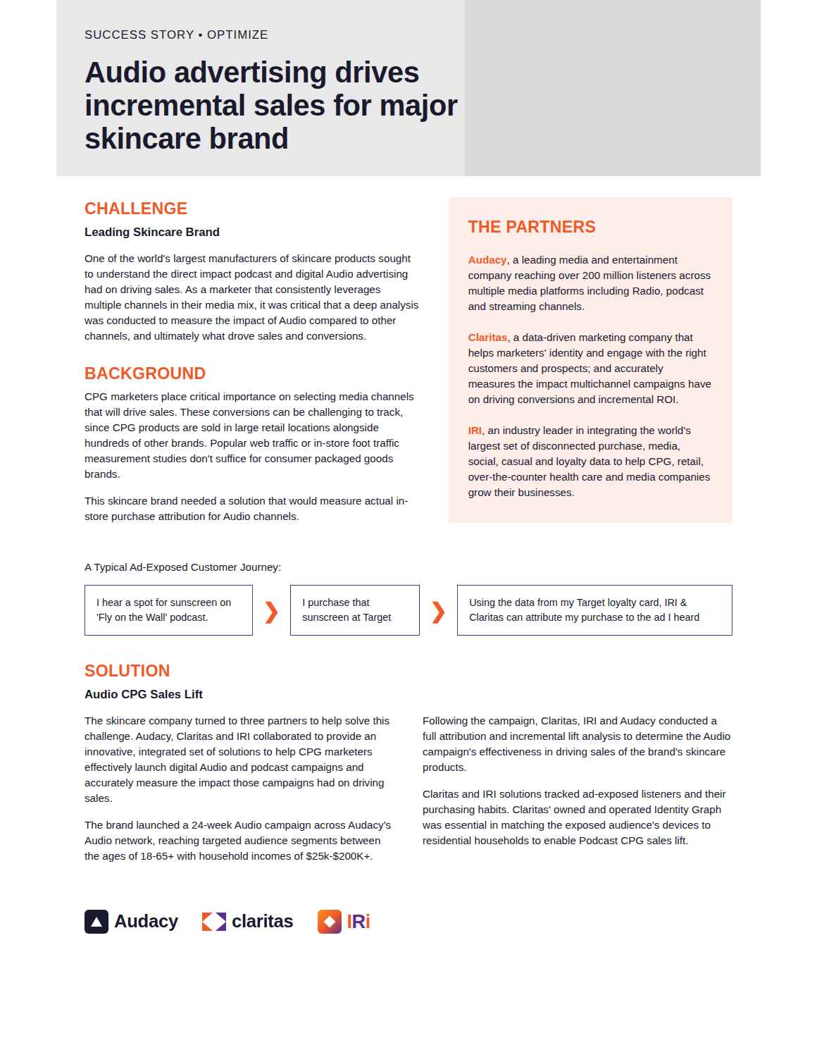SUCCESS STORY • OPTIMIZE
Audio advertising drives
incremental sales for major
skincare brand
CHALLENGE
Leading Skincare Brand
One of the world's largest manufacturers of skincare products sought to understand the direct impact podcast and digital Audio advertising had on driving sales. As a marketer that consistently leverages multiple channels in their media mix, it was critical that a deep analysis was conducted to measure the impact of Audio compared to other channels, and ultimately what drove sales and conversions.
BACKGROUND
CPG marketers place critical importance on selecting media channels that will drive sales. These conversions can be challenging to track, since CPG products are sold in large retail locations alongside hundreds of other brands. Popular web traffic or in-store foot traffic measurement studies don't suffice for consumer packaged goods brands.
This skincare brand needed a solution that would measure actual in-store purchase attribution for Audio channels.
THE PARTNERS
Audacy, a leading media and entertainment company reaching over 200 million listeners across multiple media platforms including Radio, podcast and streaming channels.
Claritas, a data-driven marketing company that helps marketers' identity and engage with the right customers and prospects; and accurately measures the impact multichannel campaigns have on driving conversions and incremental ROI.
IRI, an industry leader in integrating the world's largest set of disconnected purchase, media, social, casual and loyalty data to help CPG, retail, over-the-counter health care and media companies grow their businesses.
A Typical Ad-Exposed Customer Journey:
I hear a spot for sunscreen on 'Fly on the Wall' podcast.
❯
I purchase that sunscreen at Target
❯
Using the data from my Target loyalty card, IRI & Claritas can attribute my purchase to the ad I heard
SOLUTION
Audio CPG Sales Lift
The skincare company turned to three partners to help solve this challenge. Audacy, Claritas and IRI collaborated to provide an innovative, integrated set of solutions to help CPG marketers effectively launch digital Audio and podcast campaigns and accurately measure the impact those campaigns had on driving sales.
The brand launched a 24-week Audio campaign across Audacy's Audio network, reaching targeted audience segments between the ages of 18-65+ with household incomes of $25k-$200K+.
Following the campaign, Claritas, IRI and Audacy conducted a full attribution and incremental lift analysis to determine the Audio campaign's effectiveness in driving sales of the brand's skincare products.
Claritas and IRI solutions tracked ad-exposed listeners and their purchasing habits. Claritas' owned and operated Identity Graph was essential in matching the exposed audience's devices to residential households to enable Podcast CPG sales lift.
Audacy
claritas
IRi